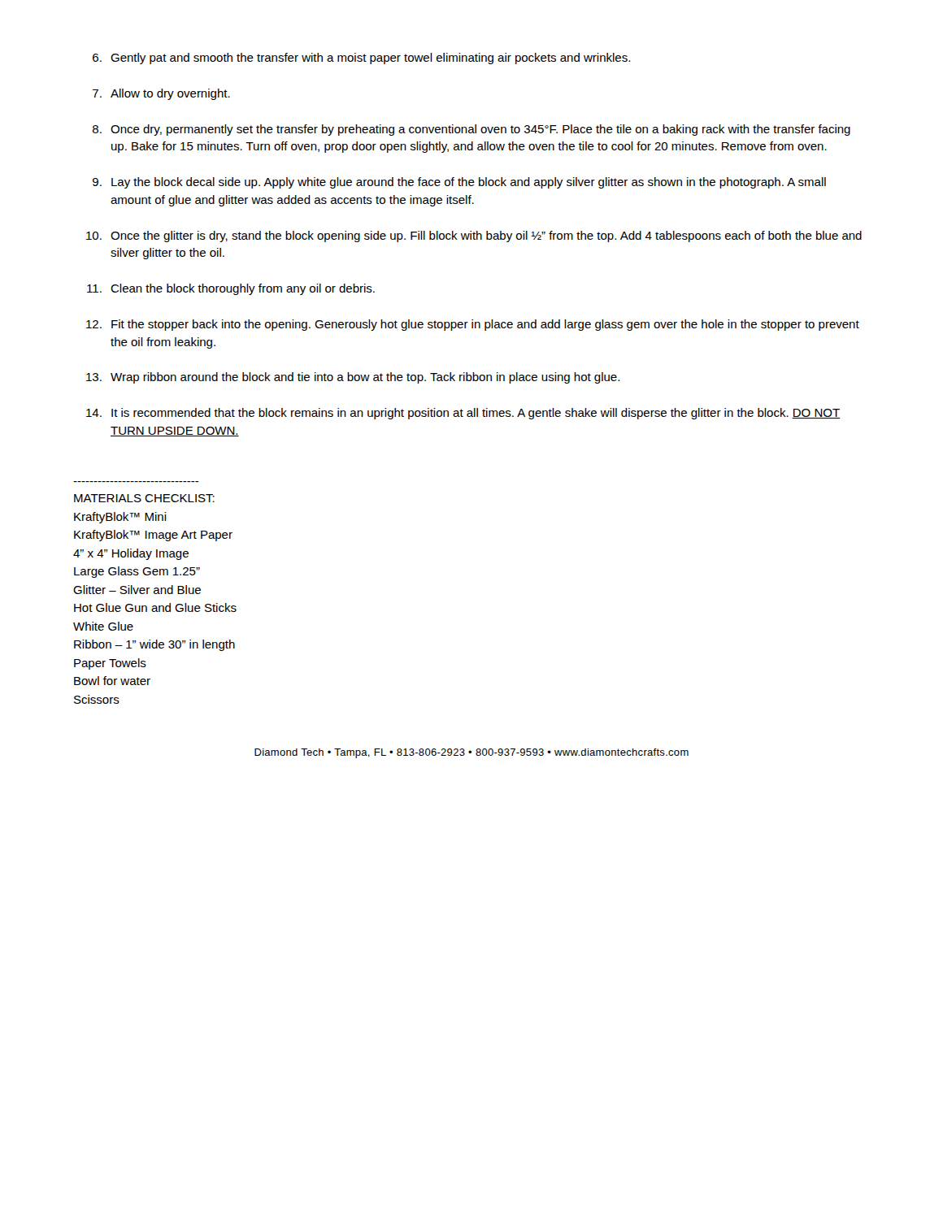Gently pat and smooth the transfer with a moist paper towel eliminating air pockets and wrinkles.
Allow to dry overnight.
Once dry, permanently set the transfer by preheating a conventional oven to 345°F. Place the tile on a baking rack with the transfer facing up. Bake for 15 minutes. Turn off oven, prop door open slightly, and allow the oven the tile to cool for 20 minutes. Remove from oven.
Lay the block decal side up. Apply white glue around the face of the block and apply silver glitter as shown in the photograph. A small amount of glue and glitter was added as accents to the image itself.
Once the glitter is dry, stand the block opening side up. Fill block with baby oil ½” from the top. Add 4 tablespoons each of both the blue and silver glitter to the oil.
Clean the block thoroughly from any oil or debris.
Fit the stopper back into the opening. Generously hot glue stopper in place and add large glass gem over the hole in the stopper to prevent the oil from leaking.
Wrap ribbon around the block and tie into a bow at the top. Tack ribbon in place using hot glue.
It is recommended that the block remains in an upright position at all times. A gentle shake will disperse the glitter in the block. DO NOT TURN UPSIDE DOWN.
-------------------------------
MATERIALS CHECKLIST:
KraftyBlok™ Mini
KraftyBlok™ Image Art Paper
4” x 4” Holiday Image
Large Glass Gem 1.25”
Glitter – Silver and Blue
Hot Glue Gun and Glue Sticks
White Glue
Ribbon – 1” wide 30” in length
Paper Towels
Bowl for water
Scissors
Diamond Tech • Tampa, FL • 813-806-2923 • 800-937-9593 • www.diamontechcrafts.com